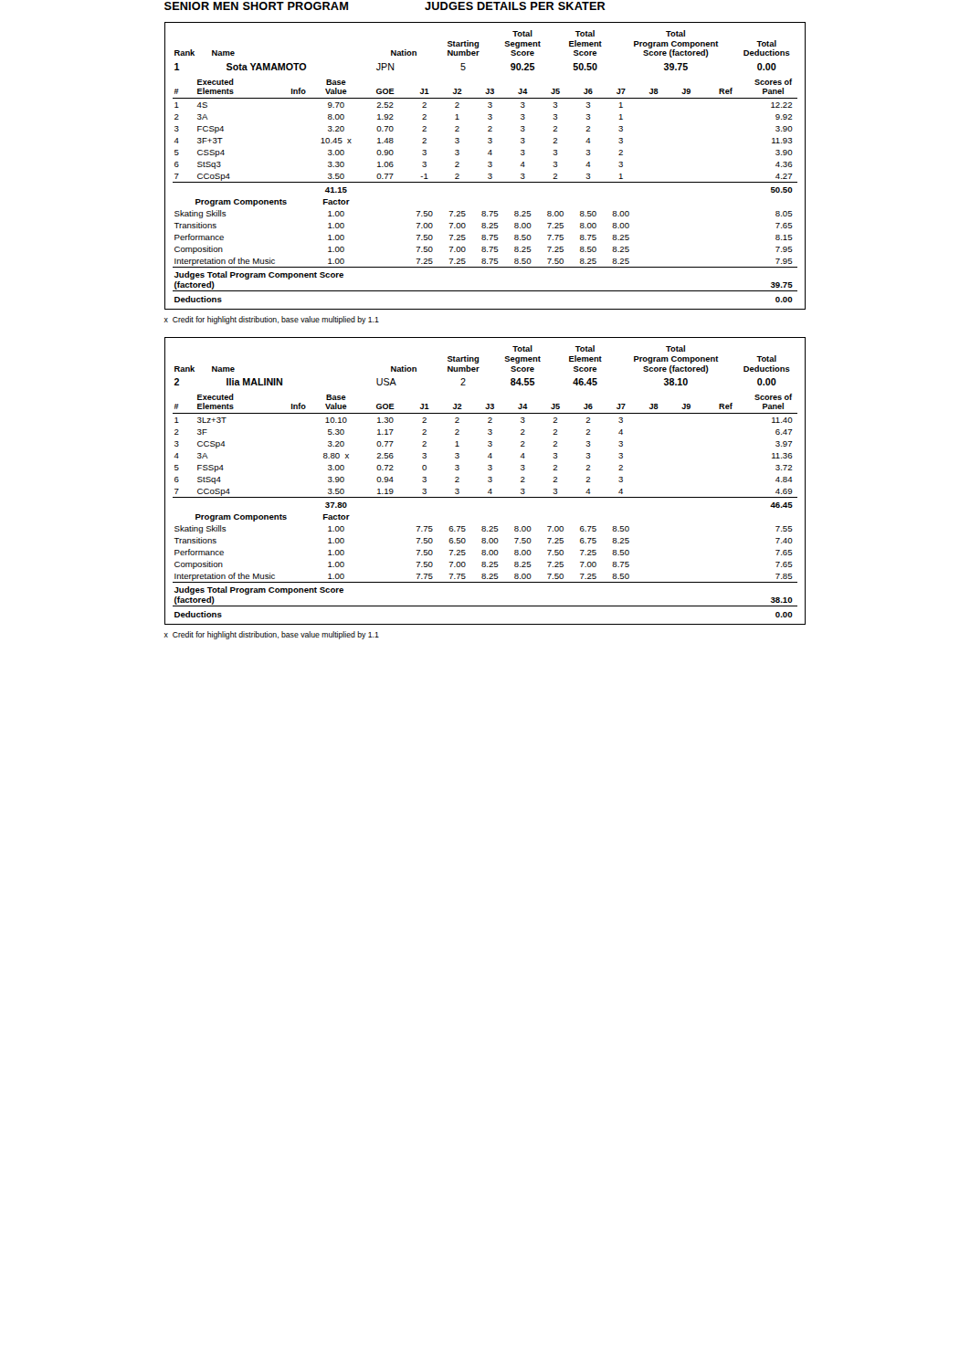SENIOR MEN SHORT PROGRAM JUDGES DETAILS PER SKATER
| Rank | Name | Nation | Starting Number | Total Segment Score | Total Element Score | Total Program Component Score (factored) | Total Deductions |
| --- | --- | --- | --- | --- | --- | --- | --- |
| 1 | Sota YAMAMOTO | JPN | 5 | 90.25 | 50.50 | 39.75 | 0.00 |
| # | Executed Elements | Info | Base Value | GOE | J1 | J2 | J3 | J4 | J5 | J6 | J7 | J8 | J9 | Ref | Scores of Panel |
| --- | --- | --- | --- | --- | --- | --- | --- | --- | --- | --- | --- | --- | --- | --- | --- |
| 1 | 4S | | 9.70 | 2.52 | 2 | 2 | 3 | 3 | 3 | 3 | 1 | | | | 12.22 |
| 2 | 3A | | 8.00 | 1.92 | 2 | 1 | 3 | 3 | 3 | 3 | 1 | | | | 9.92 |
| 3 | FCSp4 | | 3.20 | 0.70 | 2 | 2 | 2 | 3 | 2 | 2 | 3 | | | | 3.90 |
| 4 | 3F+3T | | 10.45 x | 1.48 | 2 | 3 | 3 | 3 | 2 | 4 | 3 | | | | 11.93 |
| 5 | CSSp4 | | 3.00 | 0.90 | 3 | 3 | 4 | 3 | 3 | 3 | 2 | | | | 3.90 |
| 6 | StSq3 | | 3.30 | 1.06 | 3 | 2 | 3 | 4 | 3 | 4 | 3 | | | | 4.36 |
| 7 | CCoSp4 | | 3.50 | 0.77 | -1 | 2 | 3 | 3 | 2 | 3 | 1 | | | | 4.27 |
| | | | 41.15 | | | | | | | | | | | | 50.50 |
| Program Components | Factor | |
| Skating Skills | 1.00 | | 7.50 | 7.25 | 8.75 | 8.25 | 8.00 | 8.50 | 8.00 | | | | 8.05 |
| Transitions | 1.00 | | 7.00 | 7.00 | 8.25 | 8.00 | 7.25 | 8.00 | 8.00 | | | | 7.65 |
| Performance | 1.00 | | 7.50 | 7.25 | 8.75 | 8.50 | 7.75 | 8.75 | 8.25 | | | | 8.15 |
| Composition | 1.00 | | 7.50 | 7.00 | 8.75 | 8.25 | 7.25 | 8.50 | 8.25 | | | | 7.95 |
| Interpretation of the Music | 1.00 | | 7.25 | 7.25 | 8.75 | 8.50 | 7.50 | 8.25 | 8.25 | | | | 7.95 |
| Judges Total Program Component Score (factored) | | 39.75 |
| Deductions | | 0.00 |
x Credit for highlight distribution, base value multiplied by 1.1
| Rank | Name | Nation | Starting Number | Total Segment Score | Total Element Score | Total Program Component Score (factored) | Total Deductions |
| --- | --- | --- | --- | --- | --- | --- | --- |
| 2 | Ilia MALININ | USA | 2 | 84.55 | 46.45 | 38.10 | 0.00 |
| # | Executed Elements | Info | Base Value | GOE | J1 | J2 | J3 | J4 | J5 | J6 | J7 | J8 | J9 | Ref | Scores of Panel |
| --- | --- | --- | --- | --- | --- | --- | --- | --- | --- | --- | --- | --- | --- | --- | --- |
| 1 | 3Lz+3T | | 10.10 | 1.30 | 2 | 2 | 2 | 3 | 2 | 2 | 3 | | | | 11.40 |
| 2 | 3F | | 5.30 | 1.17 | 2 | 2 | 3 | 2 | 2 | 2 | 4 | | | | 6.47 |
| 3 | CCSp4 | | 3.20 | 0.77 | 2 | 1 | 3 | 2 | 2 | 3 | 3 | | | | 3.97 |
| 4 | 3A | | 8.80 x | 2.56 | 3 | 3 | 4 | 4 | 3 | 3 | 3 | | | | 11.36 |
| 5 | FSSp4 | | 3.00 | 0.72 | 0 | 3 | 3 | 3 | 2 | 2 | 2 | | | | 3.72 |
| 6 | StSq4 | | 3.90 | 0.94 | 3 | 2 | 3 | 2 | 2 | 2 | 3 | | | | 4.84 |
| 7 | CCoSp4 | | 3.50 | 1.19 | 3 | 3 | 4 | 3 | 3 | 4 | 4 | | | | 4.69 |
| | | | 37.80 | | | | | | | | | | | | 46.45 |
| Program Components | Factor | |
| Skating Skills | 1.00 | | 7.75 | 6.75 | 8.25 | 8.00 | 7.00 | 6.75 | 8.50 | | | | 7.55 |
| Transitions | 1.00 | | 7.50 | 6.50 | 8.00 | 7.50 | 7.25 | 6.75 | 8.25 | | | | 7.40 |
| Performance | 1.00 | | 7.50 | 7.25 | 8.00 | 8.00 | 7.50 | 7.25 | 8.50 | | | | 7.65 |
| Composition | 1.00 | | 7.50 | 7.00 | 8.25 | 8.25 | 7.25 | 7.00 | 8.75 | | | | 7.65 |
| Interpretation of the Music | 1.00 | | 7.75 | 7.75 | 8.25 | 8.00 | 7.50 | 7.25 | 8.50 | | | | 7.85 |
| Judges Total Program Component Score (factored) | | 38.10 |
| Deductions | | 0.00 |
x Credit for highlight distribution, base value multiplied by 1.1